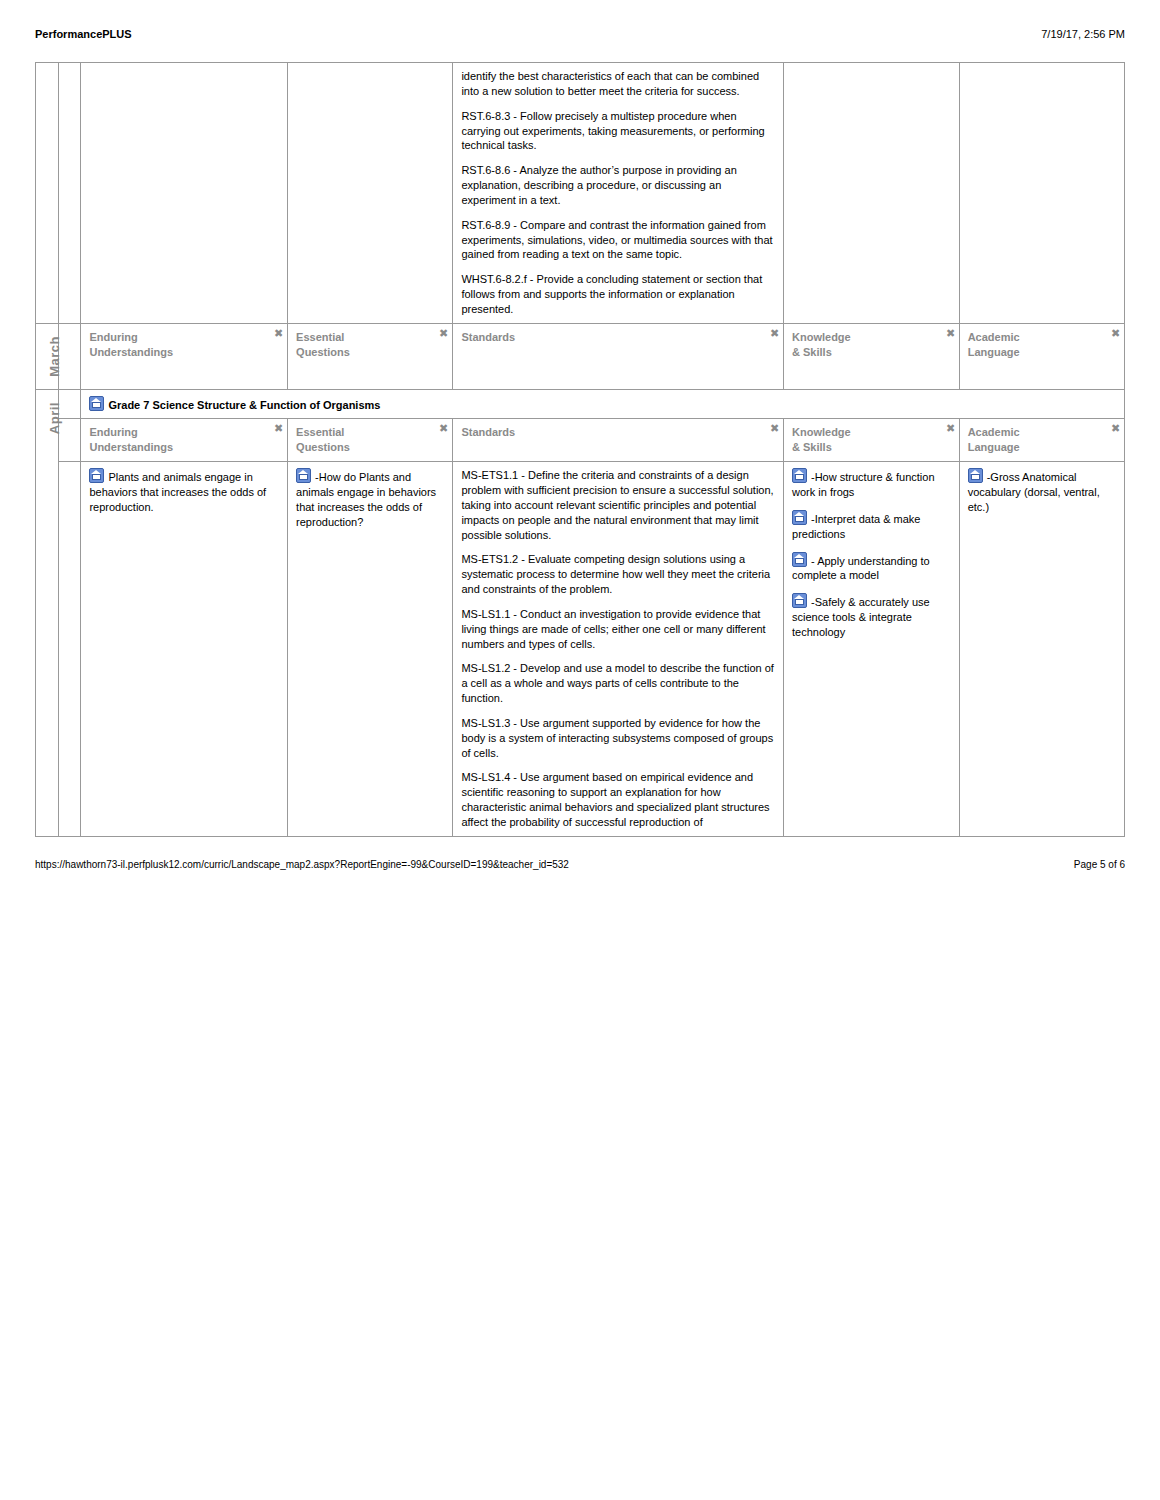PerformancePLUS
7/19/17, 2:56 PM
| | | | | identify the best characteristics of each that can be combined into a new solution to better meet the criteria for success. RST.6-8.3 - Follow precisely a multistep procedure when carrying out experiments, taking measurements, or performing technical tasks. RST.6-8.6 - Analyze the author’s purpose in providing an explanation, describing a procedure, or discussing an experiment in a text. RST.6-8.9 - Compare and contrast the information gained from experiments, simulations, video, or multimedia sources with that gained from reading a text on the same topic. WHST.6-8.2.f - Provide a concluding statement or section that follows from and supports the information or explanation presented. | | |
| March | | Enduring Understandings ✖ | Essential Questions ✖ | Standards ✖ | Knowledge & Skills ✖ | Academic Language ✖ |
| April | | Grade 7 Science Structure & Function of Organisms |
| | Enduring Understandings ✖ | Essential Questions ✖ | Standards ✖ | Knowledge & Skills ✖ | Academic Language ✖ |
| | Plants and animals engage in behaviors that increases the odds of reproduction. | -How do Plants and animals engage in behaviors that increases the odds of reproduction? | MS-ETS1.1 - Define the criteria and constraints of a design problem with sufficient precision to ensure a successful solution, taking into account relevant scientific principles and potential impacts on people and the natural environment that may limit possible solutions. MS-ETS1.2 - Evaluate competing design solutions using a systematic process to determine how well they meet the criteria and constraints of the problem. MS-LS1.1 - Conduct an investigation to provide evidence that living things are made of cells; either one cell or many different numbers and types of cells. MS-LS1.2 - Develop and use a model to describe the function of a cell as a whole and ways parts of cells contribute to the function. MS-LS1.3 - Use argument supported by evidence for how the body is a system of interacting subsystems composed of groups of cells. MS-LS1.4 - Use argument based on empirical evidence and scientific reasoning to support an explanation for how characteristic animal behaviors and specialized plant structures affect the probability of successful reproduction of | -How structure & function work in frogs -Interpret data & make predictions - Apply understanding to complete a model -Safely & accurately use science tools & integrate technology | -Gross Anatomical vocabulary (dorsal, ventral, etc.) |
https://hawthorn73-il.perfplusk12.com/curric/Landscape_map2.aspx?ReportEngine=-99&CourseID=199&teacher_id=532
Page 5 of 6